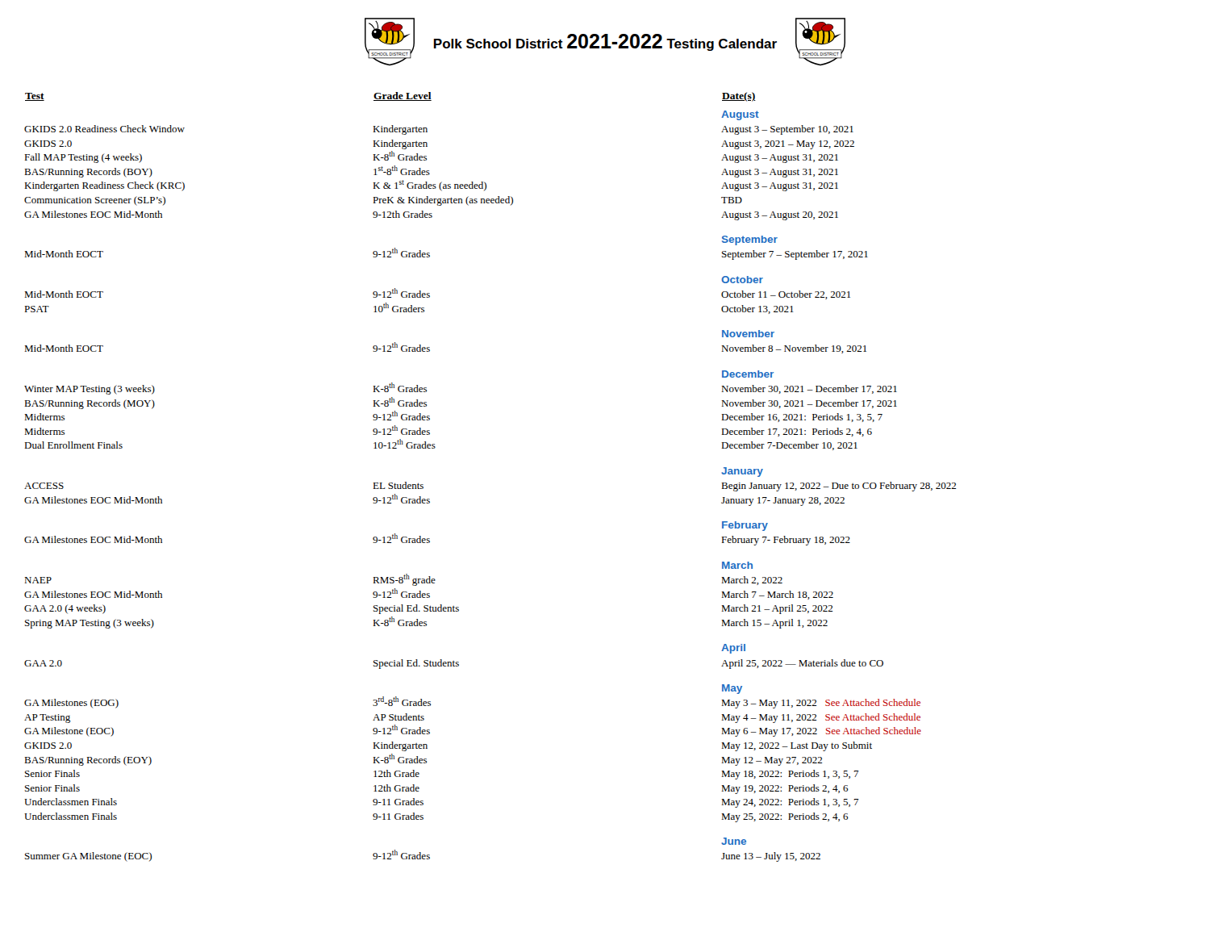SCHOOL DISTRICT
Polk School District 2021-2022 Testing Calendar
SCHOOL DISTRICT
| Test | Grade Level | Date(s) |
| --- | --- | --- |
| | | August |
| GKIDS 2.0 Readiness Check Window | Kindergarten | August 3 – September 10, 2021 |
| GKIDS 2.0 | Kindergarten | August 3, 2021 – May 12, 2022 |
| Fall MAP Testing (4 weeks) | K-8 th Grades | August 3 – August 31, 2021 |
| BAS/Running Records (BOY) | 1 st -8 th Grades | August 3 – August 31, 2021 |
| Kindergarten Readiness Check (KRC) | K & 1 st Grades (as needed) | August 3 – August 31, 2021 |
| Communication Screener (SLP’s) | PreK & Kindergarten (as needed) | TBD |
| GA Milestones EOC Mid-Month | 9-12th Grades | August 3 – August 20, 2021 |
| | | September |
| Mid-Month EOCT | 9-12 th Grades | September 7 – September 17, 2021 |
| | | October |
| Mid-Month EOCT | 9-12 th Grades | October 11 – October 22, 2021 |
| PSAT | 10 th Graders | October 13, 2021 |
| | | November |
| Mid-Month EOCT | 9-12 th Grades | November 8 – November 19, 2021 |
| | | December |
| Winter MAP Testing (3 weeks) | K-8 th Grades | November 30, 2021 – December 17, 2021 |
| BAS/Running Records (MOY) | K-8 th Grades | November 30, 2021 – December 17, 2021 |
| Midterms | 9-12 th Grades | December 16, 2021: Periods 1, 3, 5, 7 |
| Midterms | 9-12 th Grades | December 17, 2021: Periods 2, 4, 6 |
| Dual Enrollment Finals | 10-12 th Grades | December 7-December 10, 2021 |
| | | January |
| ACCESS | EL Students | Begin January 12, 2022 – Due to CO February 28, 2022 |
| GA Milestones EOC Mid-Month | 9-12 th Grades | January 17- January 28, 2022 |
| | | February |
| GA Milestones EOC Mid-Month | 9-12 th Grades | February 7- February 18, 2022 |
| | | March |
| NAEP | RMS-8 th grade | March 2, 2022 |
| GA Milestones EOC Mid-Month | 9-12 th Grades | March 7 – March 18, 2022 |
| GAA 2.0 (4 weeks) | Special Ed. Students | March 21 – April 25, 2022 |
| Spring MAP Testing (3 weeks) | K-8 th Grades | March 15 – April 1, 2022 |
| | | April |
| GAA 2.0 | Special Ed. Students | April 25, 2022 — Materials due to CO |
| | | May |
| GA Milestones (EOG) | 3 rd -8 th Grades | May 3 – May 11, 2022 See Attached Schedule |
| AP Testing | AP Students | May 4 – May 11, 2022 See Attached Schedule |
| GA Milestone (EOC) | 9-12 th Grades | May 6 – May 17, 2022 See Attached Schedule |
| GKIDS 2.0 | Kindergarten | May 12, 2022 – Last Day to Submit |
| BAS/Running Records (EOY) | K-8 th Grades | May 12 – May 27, 2022 |
| Senior Finals | 12th Grade | May 18, 2022: Periods 1, 3, 5, 7 |
| Senior Finals | 12th Grade | May 19, 2022: Periods 2, 4, 6 |
| Underclassmen Finals | 9-11 Grades | May 24, 2022: Periods 1, 3, 5, 7 |
| Underclassmen Finals | 9-11 Grades | May 25, 2022: Periods 2, 4, 6 |
| | | June |
| Summer GA Milestone (EOC) | 9-12 th Grades | June 13 – July 15, 2022 |